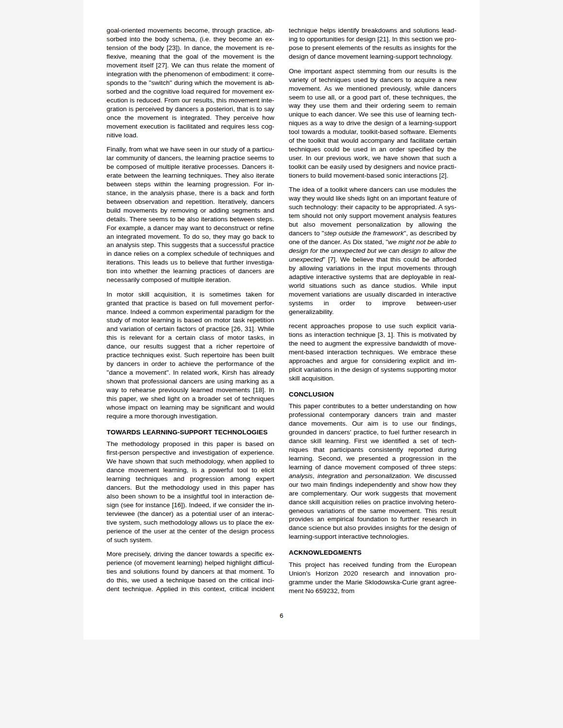goal-oriented movements become, through practice, absorbed into the body schema, (i.e. they become an extension of the body [23]). In dance, the movement is reflexive, meaning that the goal of the movement is the movement itself [27]. We can thus relate the moment of integration with the phenomenon of embodiment: it corresponds to the "switch" during which the movement is absorbed and the cognitive load required for movement execution is reduced. From our results, this movement integration is perceived by dancers a posteriori, that is to say once the movement is integrated. They perceive how movement execution is facilitated and requires less cognitive load.
Finally, from what we have seen in our study of a particular community of dancers, the learning practice seems to be composed of multiple iterative processes. Dancers iterate between the learning techniques. They also iterate between steps within the learning progression. For instance, in the analysis phase, there is a back and forth between observation and repetition. Iteratively, dancers build movements by removing or adding segments and details. There seems to be also iterations between steps. For example, a dancer may want to deconstruct or refine an integrated movement. To do so, they may go back to an analysis step. This suggests that a successful practice in dance relies on a complex schedule of techniques and iterations. This leads us to believe that further investigation into whether the learning practices of dancers are necessarily composed of multiple iteration.
In motor skill acquisition, it is sometimes taken for granted that practice is based on full movement performance. Indeed a common experimental paradigm for the study of motor learning is based on motor task repetition and variation of certain factors of practice [26, 31]. While this is relevant for a certain class of motor tasks, in dance, our results suggest that a richer repertoire of practice techniques exist. Such repertoire has been built by dancers in order to achieve the performance of the "dance a movement". In related work, Kirsh has already shown that professional dancers are using marking as a way to rehearse previously learned movements [18]. In this paper, we shed light on a broader set of techniques whose impact on learning may be significant and would require a more thorough investigation.
Towards Learning-Support Technologies
The methodology proposed in this paper is based on first-person perspective and investigation of experience. We have shown that such methodology, when applied to dance movement learning, is a powerful tool to elicit learning techniques and progression among expert dancers. But the methodology used in this paper has also been shown to be a insightful tool in interaction design (see for instance [16]). Indeed, if we consider the interviewee (the dancer) as a potential user of an interactive system, such methodology allows us to place the experience of the user at the center of the design process of such system.
More precisely, driving the dancer towards a specific experience (of movement learning) helped highlight difficulties and solutions found by dancers at that moment. To do this, we used a technique based on the critical incident technique. Applied in this context, critical incident technique helps identify breakdowns and solutions leading to opportunities for design [21]. In this section we propose to present elements of the results as insights for the design of dance movement learning-support technology.
One important aspect stemming from our results is the variety of techniques used by dancers to acquire a new movement. As we mentioned previously, while dancers seem to use all, or a good part of, these techniques, the way they use them and their ordering seem to remain unique to each dancer. We see this use of learning techniques as a way to drive the design of a learning-support tool towards a modular, toolkit-based software. Elements of the toolkit that would accompany and facilitate certain techniques could be used in an order specified by the user. In our previous work, we have shown that such a toolkit can be easily used by designers and novice practitioners to build movement-based sonic interactions [2].
The idea of a toolkit where dancers can use modules the way they would like sheds light on an important feature of such technology: their capacity to be appropriated. A system should not only support movement analysis features but also movement personalization by allowing the dancers to "step outside the framework", as described by one of the dancer. As Dix stated, "we might not be able to design for the unexpected but we can design to allow the unexpected" [7]. We believe that this could be afforded by allowing variations in the input movements through adaptive interactive systems that are deployable in real-world situations such as dance studios. While input movement variations are usually discarded in interactive systems in order to improve between-user generalizability.
recent approaches propose to use such explicit variations as interaction technique [3, 1]. This is motivated by the need to augment the expressive bandwidth of movement-based interaction techniques. We embrace these approaches and argue for considering explicit and implicit variations in the design of systems supporting motor skill acquisition.
Conclusion
This paper contributes to a better understanding on how professional contemporary dancers train and master dance movements. Our aim is to use our findings, grounded in dancers' practice, to fuel further research in dance skill learning. First we identified a set of techniques that participants consistently reported during learning. Second, we presented a progression in the learning of dance movement composed of three steps: analysis, integration and personalization. We discussed our two main findings independently and show how they are complementary. Our work suggests that movement dance skill acquisition relies on practice involving heterogeneous variations of the same movement. This result provides an empirical foundation to further research in dance science but also provides insights for the design of learning-support interactive technologies.
Acknowledgments
This project has received funding from the European Union's Horizon 2020 research and innovation programme under the Marie Sklodowska-Curie grant agreement No 659232, from
6